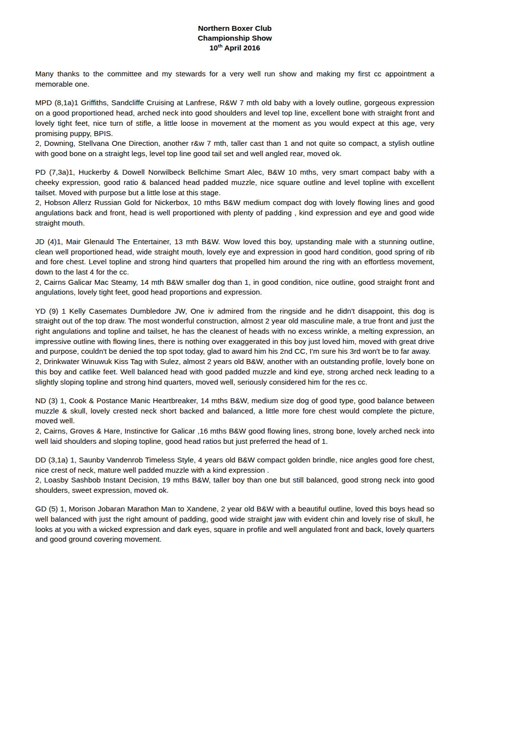Northern Boxer Club Championship Show 10th April 2016
Many thanks to the committee and my stewards for a very well run show and making my first cc appointment a memorable one.
MPD (8,1a)1 Griffiths, Sandcliffe Cruising at Lanfrese, R&W 7 mth old baby with a lovely outline, gorgeous expression on a good proportioned head, arched neck into good shoulders and level top line, excellent bone with straight front and lovely tight feet, nice turn of stifle, a little loose in movement at the moment as you would expect at this age, very promising puppy, BPIS.
2, Downing, Stellvana One Direction, another r&w 7 mth, taller cast than 1 and not quite so compact, a stylish outline with good bone on a straight legs, level top line good tail set and well angled rear, moved ok.
PD (7,3a)1, Huckerby & Dowell Norwilbeck Bellchime Smart Alec, B&W 10 mths, very smart compact baby with a cheeky expression, good ratio & balanced head padded muzzle, nice square outline and level topline with excellent tailset. Moved with purpose but a little lose at this stage.
2, Hobson Allerz Russian Gold for Nickerbox, 10 mths B&W medium compact dog with lovely flowing lines and good angulations back and front, head is well proportioned with plenty of padding , kind expression and eye and good wide straight mouth.
JD (4)1, Mair Glenauld The Entertainer, 13 mth B&W. Wow loved this boy, upstanding male with a stunning outline, clean well proportioned head, wide straight mouth, lovely eye and expression in good hard condition, good spring of rib and fore chest. Level topline and strong hind quarters that propelled him around the ring with an effortless movement, down to the last 4 for the cc.
2, Cairns Galicar Mac Steamy, 14 mth B&W smaller dog than 1, in good condition, nice outline, good straight front and angulations, lovely tight feet, good head proportions and expression.
YD (9) 1 Kelly Casemates Dumbledore JW, One iv admired from the ringside and he didn't disappoint, this dog is straight out of the top draw. The most wonderful construction, almost 2 year old masculine male, a true front and just the right angulations and topline and tailset, he has the cleanest of heads with no excess wrinkle, a melting expression, an impressive outline with flowing lines, there is nothing over exaggerated in this boy just loved him, moved with great drive and purpose, couldn't be denied the top spot today, glad to award him his 2nd CC, I'm sure his 3rd won't be to far away.
2, Drinkwater Winuwuk Kiss Tag with Sulez, almost 2 years old B&W, another with an outstanding profile, lovely bone on this boy and catlike feet. Well balanced head with good padded muzzle and kind eye, strong arched neck leading to a slightly sloping topline and strong hind quarters, moved well, seriously considered him for the res cc.
ND (3) 1, Cook & Postance Manic Heartbreaker, 14 mths B&W, medium size dog of good type, good balance between muzzle & skull, lovely crested neck short backed and balanced, a little more fore chest would complete the picture, moved well.
2, Cairns, Groves & Hare, Instinctive for Galicar ,16 mths B&W good flowing lines, strong bone, lovely arched neck into well laid shoulders and sloping topline, good head ratios but just preferred the head of 1.
DD (3,1a) 1, Saunby Vandenrob Timeless Style, 4 years old B&W compact golden brindle, nice angles good fore chest, nice crest of neck, mature well padded muzzle with a kind expression .
2, Loasby Sashbob Instant Decision, 19 mths B&W, taller boy than one but still balanced, good strong neck into good shoulders, sweet expression, moved ok.
GD (5) 1, Morison Jobaran Marathon Man to Xandene, 2 year old B&W with a beautiful outline, loved this boys head so well balanced with just the right amount of padding, good wide straight jaw with evident chin and lovely rise of skull, he looks at you with a wicked expression and dark eyes, square in profile and well angulated front and back, lovely quarters and good ground covering movement.